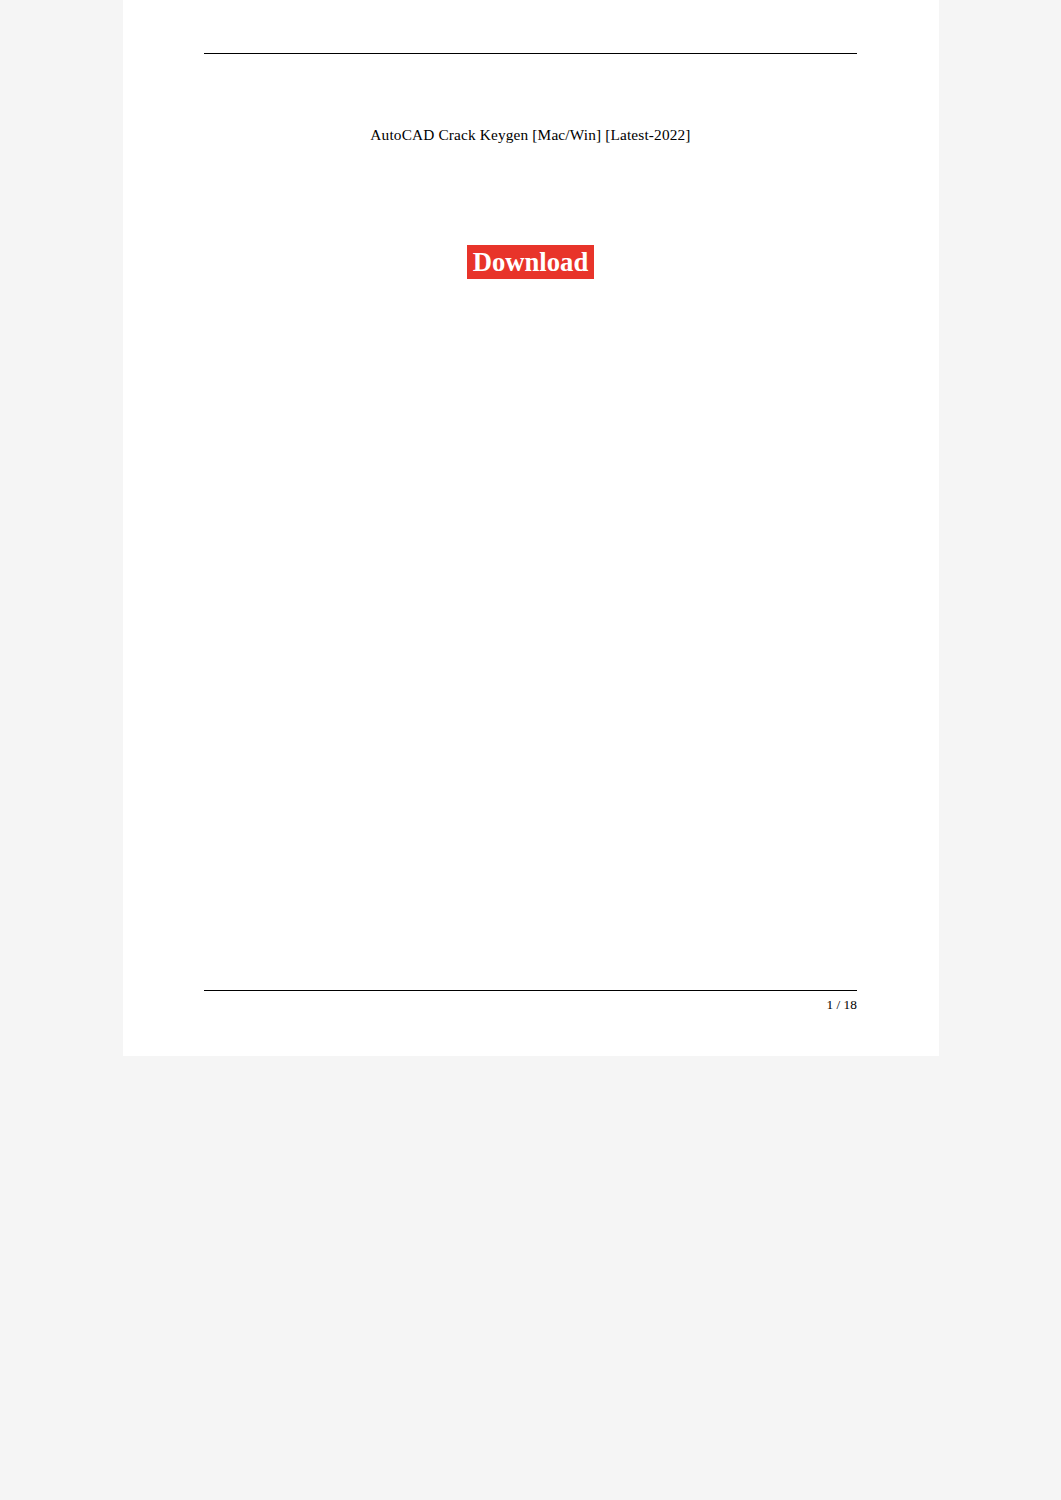AutoCAD Crack Keygen [Mac/Win] [Latest-2022]
Download
1 / 18